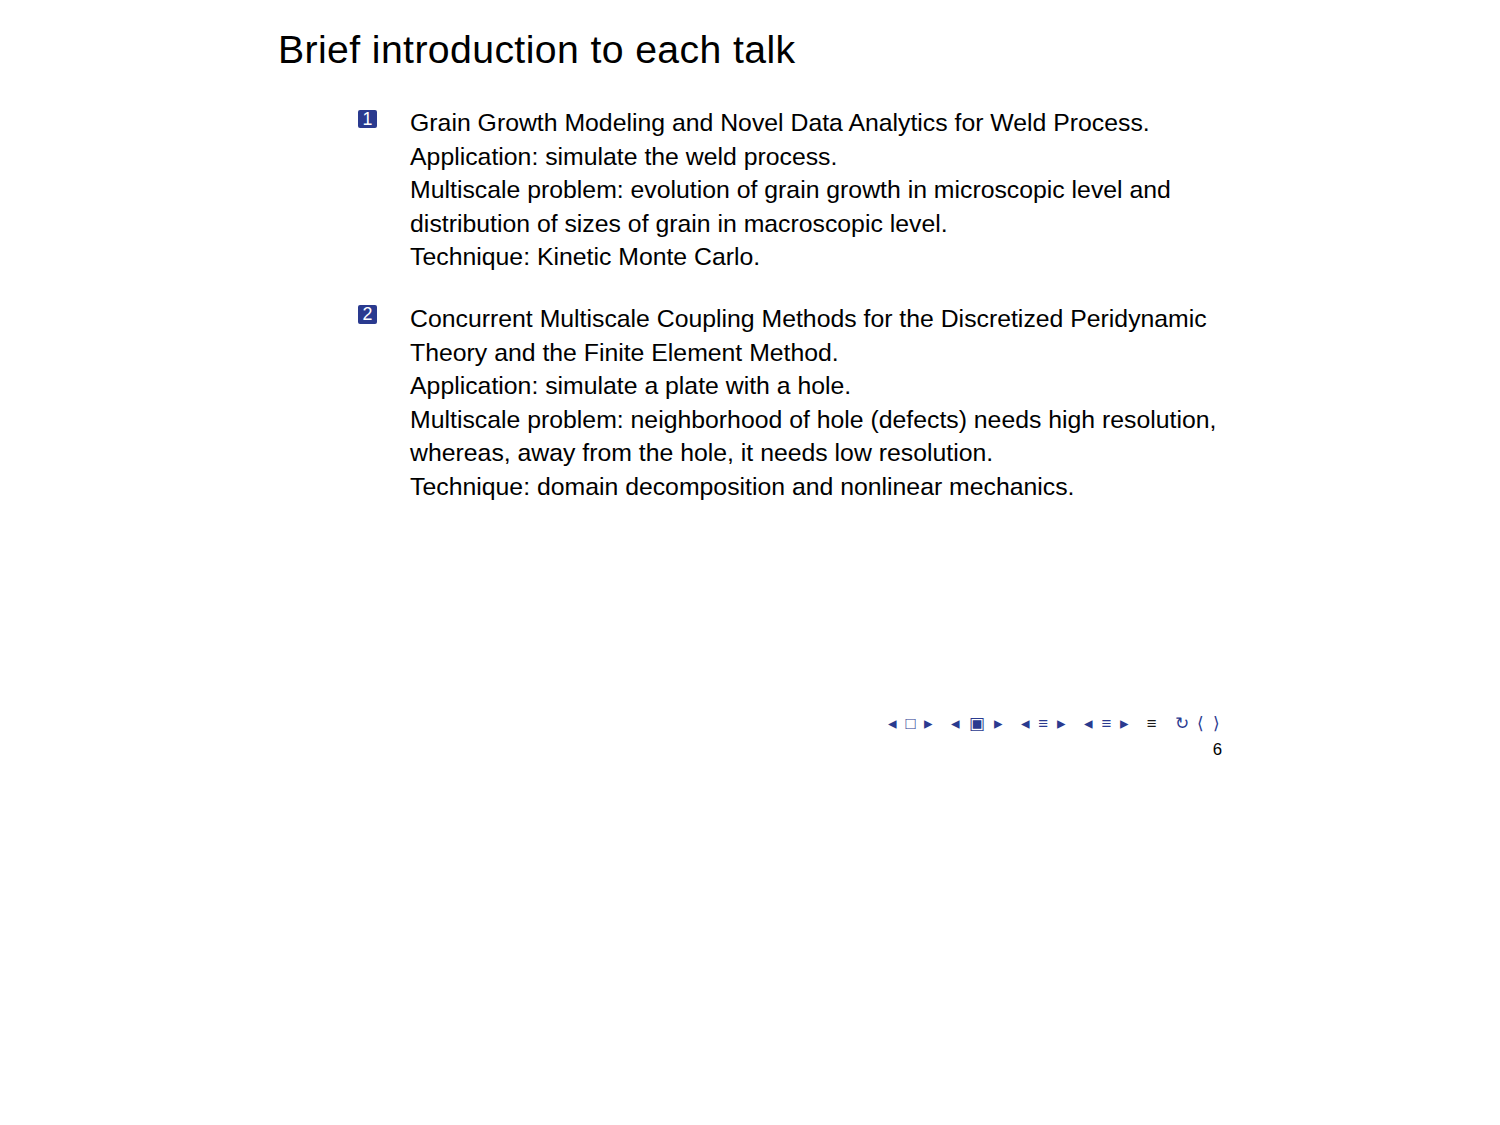Brief introduction to each talk
Grain Growth Modeling and Novel Data Analytics for Weld Process.
Application: simulate the weld process.
Multiscale problem: evolution of grain growth in microscopic level and distribution of sizes of grain in macroscopic level.
Technique: Kinetic Monte Carlo.
Concurrent Multiscale Coupling Methods for the Discretized Peridynamic Theory and the Finite Element Method.
Application: simulate a plate with a hole.
Multiscale problem: neighborhood of hole (defects) needs high resolution, whereas, away from the hole, it needs low resolution.
Technique: domain decomposition and nonlinear mechanics.
◂ □ ▸ ◂ ▣ ▸ ◂ ≡ ▸ ◂ ≡ ▸ ≡ ↻ ⟨ ⟩
6